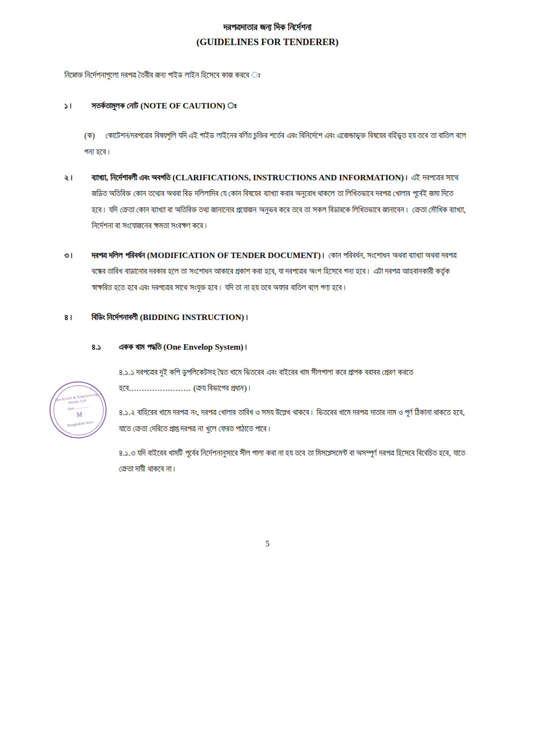দরপত্রদাতার জন্য দিক নির্দেশনা
(GUIDELINES FOR TENDERER)
নিম্নোক্ত নির্দেশনাগুলো দরপত্র তৈরীর জন্য গাইড লাইন হিসেবে কাজ করবে ঃ
১।
সতর্কতামুলক নোট (NOTE OF CAUTION) ঃ
(ক) কোটেশন/দরপত্রের বিষয়গুলি যদি এই গাইড লাইনের বর্ণিত চুক্তির শর্তের এবং বিনির্দেশে এবং এজেন্ডাভূক্ত বিষয়ের বর্হিভূত হয় তবে তা বাতিল বলে গন্য হবে।
২।
ব্যাখ্যা, নির্দেশাবলী এবং অবগতি (CLARIFICATIONS, INSTRUCTIONS AND INFORMATION)। এই দরপত্রের সাথে জড়িত অতিরিক্ত কোন তথ্যের অথবা বিড দলিলাদির যে কোন বিষয়ের ব্যাখ্যা করার অনুরোধ থাকলে তা লিখিতভাবে দরপত্র খোলার পূর্বেই জমা দিতে হবে। যদি ক্রেতা কোন ব্যাখ্যা বা অতিরিক্ত তথ্য জানানোর প্রয়োজন অনুভব করে তবে তা সকল বিডারকে লিখিতভাবে জানাবেন। ক্রেতা মৌখিক ব্যাখ্যা, নির্দেশনা বা সংযোজনের ক্ষমতা সংরক্ষণ করে।
৩।
দরপত্র দলিল পরিবর্ধন (MODIFICATION OF TENDER DOCUMENT)। কোন পরিবর্ধন, সংশোধন অথবা ব্যাখ্যা অথবা দরপত্র বন্ধের তারিখ বাড়ানোর দরকার হলে তা সংশোধন আকারে প্রকাশ করা হবে, যা দরপত্রের অংশ হিসেবে গন্য হবে। এটা দরপত্র আহবানকারী কর্তৃক স্বাক্ষরিত হতে হবে এবং দরপত্রের সাথে সংযুক্ত হবে। যদি তা না হয় তবে অফার বাতিল বলে গণ্য হবে।
৪।
বিডিং নির্দেশনাবলী (BIDDING INSTRUCTION)।
৪.১
একক খাম পদ্ধতি (One Envelop System)।
৪.১.১ দরপত্রের দুই কপি ডুপলিকেটসহ দ্বৈত খামে ভিতরের এবং বাইরের খাম সীলগালা করে প্রাপক বরাবর প্রেরণ করতে হবে........................ (ক্রয় বিভাগের প্রধান)।
৪.১.২ বাহিরের খামে দরপত্র নং, দরপত্র খোলার তারিখ ও সময় উল্লেখ থাকবে। ভিতরের খামে দরপত্র দাতার নাম ও পূর্ণ ঠিকানা থাকতে হবে, যাতে ক্রেতা দেরিতে প্রাপ্ত দরপত্র না খুলে ফেরত পাঠাতে পারে।
৪.১.৩ যদি বাইরের খামটি পূর্বের নির্দেশনানুসারে সীল গালা করা না হয় তবে তা মিসপ্লেসমেন্ট বা অসম্পূর্ণ দরপত্র হিসেবে বিবেচিত হবে, যাতে ক্রেতা দায়ী থাকবে না।
Dockyard & Engineering Works Ltd
Date.................
M
Bangladesh Navy
5